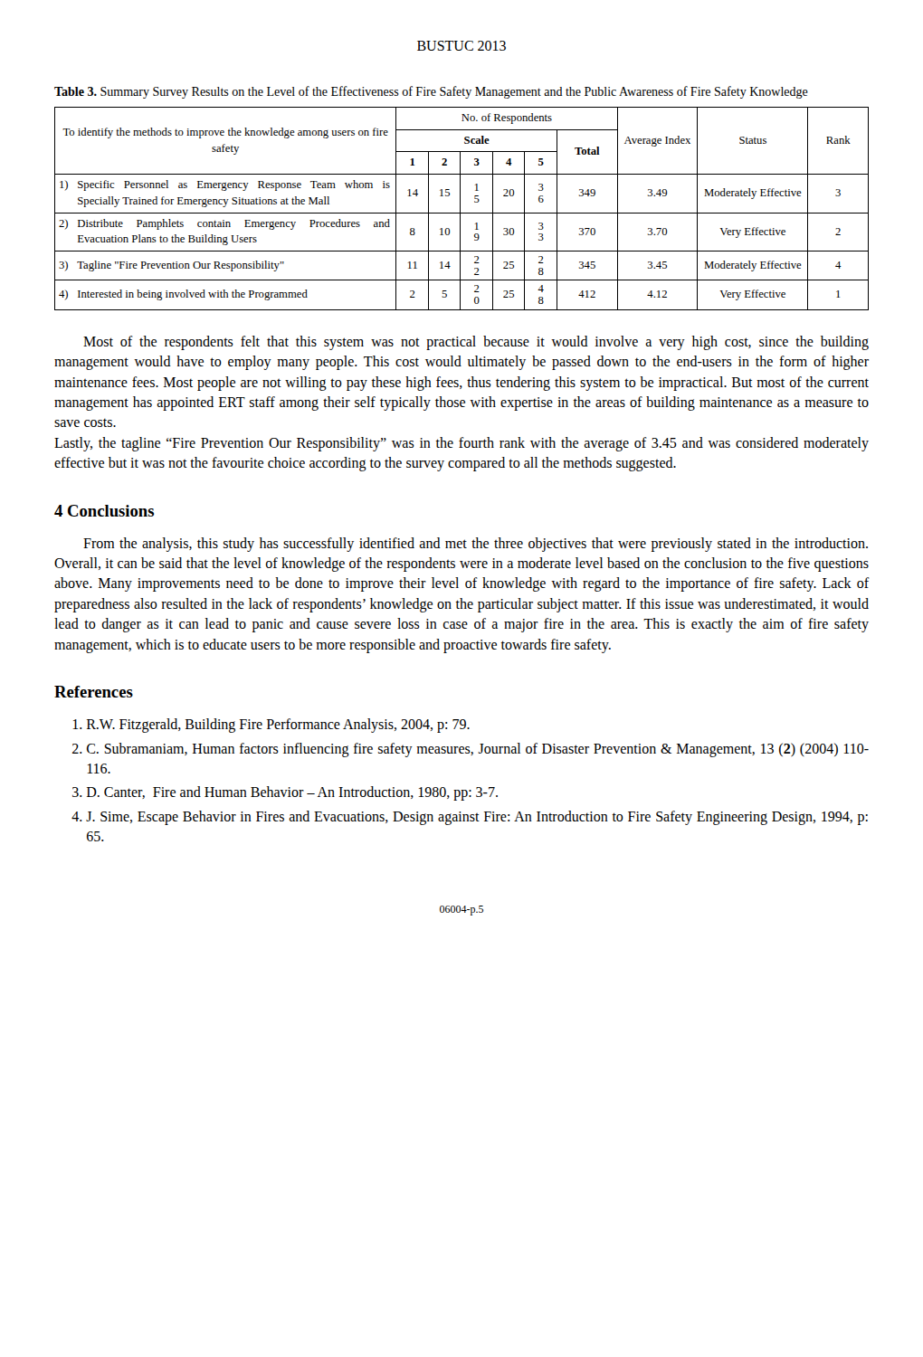BUSTUC 2013
Table 3. Summary Survey Results on the Level of the Effectiveness of Fire Safety Management and the Public Awareness of Fire Safety Knowledge
| To identify the methods to improve the knowledge among users on fire safety | No. of Respondents | Average Index | Status | Rank |
| --- | --- | --- | --- | --- |
| Scale | Total |
| 1 | 2 | 3 | 4 | 5 |
| 1) Specific Personnel as Emergency Response Team whom is Specially Trained for Emergency Situations at the Mall | 14 | 15 | 1 5 | 20 | 3 6 | 349 | 3.49 | Moderately Effective | 3 |
| 2) Distribute Pamphlets contain Emergency Procedures and Evacuation Plans to the Building Users | 8 | 10 | 1 9 | 30 | 3 3 | 370 | 3.70 | Very Effective | 2 |
| 3) Tagline "Fire Prevention Our Responsibility" | 11 | 14 | 2 2 | 25 | 2 8 | 345 | 3.45 | Moderately Effective | 4 |
| 4) Interested in being involved with the Programmed | 2 | 5 | 2 0 | 25 | 4 8 | 412 | 4.12 | Very Effective | 1 |
Most of the respondents felt that this system was not practical because it would involve a very high cost, since the building management would have to employ many people. This cost would ultimately be passed down to the end-users in the form of higher maintenance fees. Most people are not willing to pay these high fees, thus tendering this system to be impractical. But most of the current management has appointed ERT staff among their self typically those with expertise in the areas of building maintenance as a measure to save costs.
Lastly, the tagline “Fire Prevention Our Responsibility” was in the fourth rank with the average of 3.45 and was considered moderately effective but it was not the favourite choice according to the survey compared to all the methods suggested.
4 Conclusions
From the analysis, this study has successfully identified and met the three objectives that were previously stated in the introduction. Overall, it can be said that the level of knowledge of the respondents were in a moderate level based on the conclusion to the five questions above. Many improvements need to be done to improve their level of knowledge with regard to the importance of fire safety. Lack of preparedness also resulted in the lack of respondents’ knowledge on the particular subject matter. If this issue was underestimated, it would lead to danger as it can lead to panic and cause severe loss in case of a major fire in the area. This is exactly the aim of fire safety management, which is to educate users to be more responsible and proactive towards fire safety.
References
R.W. Fitzgerald, Building Fire Performance Analysis, 2004, p: 79.
C. Subramaniam, Human factors influencing fire safety measures, Journal of Disaster Prevention & Management, 13 (2) (2004) 110-116.
D. Canter, Fire and Human Behavior – An Introduction, 1980, pp: 3-7.
J. Sime, Escape Behavior in Fires and Evacuations, Design against Fire: An Introduction to Fire Safety Engineering Design, 1994, p: 65.
06004-p.5